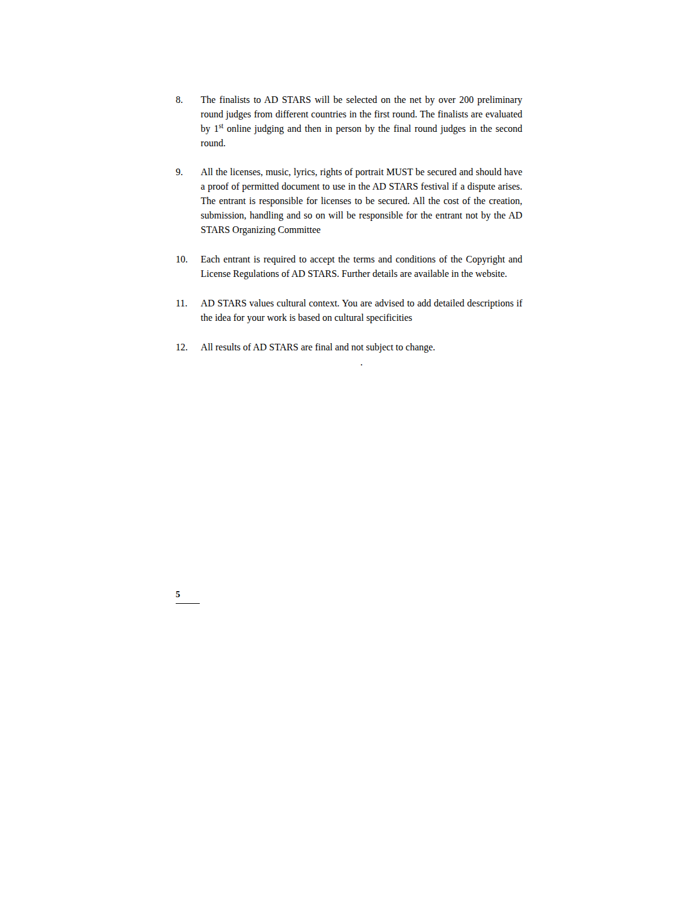8. The finalists to AD STARS will be selected on the net by over 200 preliminary round judges from different countries in the first round. The finalists are evaluated by 1st online judging and then in person by the final round judges in the second round.
9. All the licenses, music, lyrics, rights of portrait MUST be secured and should have a proof of permitted document to use in the AD STARS festival if a dispute arises. The entrant is responsible for licenses to be secured. All the cost of the creation, submission, handling and so on will be responsible for the entrant not by the AD STARS Organizing Committee
10. Each entrant is required to accept the terms and conditions of the Copyright and License Regulations of AD STARS. Further details are available in the website.
11. AD STARS values cultural context. You are advised to add detailed descriptions if the idea for your work is based on cultural specificities
12. All results of AD STARS are final and not subject to change.
.
5